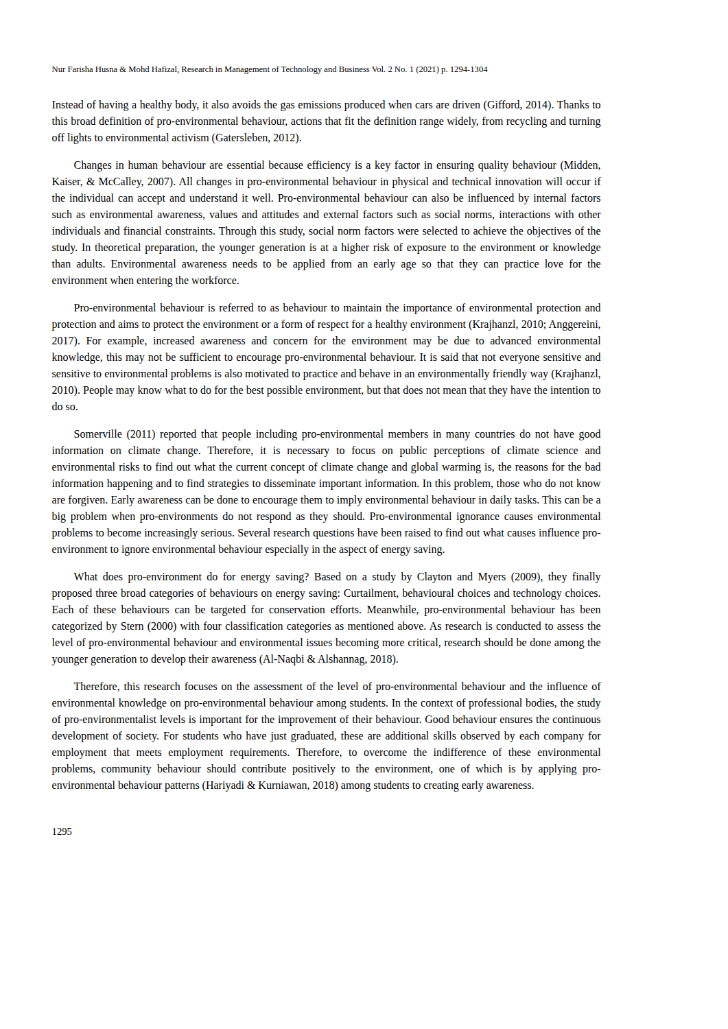Nur Farisha Husna & Mohd Hafizal, Research in Management of Technology and Business Vol. 2 No. 1 (2021) p. 1294-1304
Instead of having a healthy body, it also avoids the gas emissions produced when cars are driven (Gifford, 2014). Thanks to this broad definition of pro-environmental behaviour, actions that fit the definition range widely, from recycling and turning off lights to environmental activism (Gatersleben, 2012).
Changes in human behaviour are essential because efficiency is a key factor in ensuring quality behaviour (Midden, Kaiser, & McCalley, 2007). All changes in pro-environmental behaviour in physical and technical innovation will occur if the individual can accept and understand it well. Pro-environmental behaviour can also be influenced by internal factors such as environmental awareness, values and attitudes and external factors such as social norms, interactions with other individuals and financial constraints. Through this study, social norm factors were selected to achieve the objectives of the study. In theoretical preparation, the younger generation is at a higher risk of exposure to the environment or knowledge than adults. Environmental awareness needs to be applied from an early age so that they can practice love for the environment when entering the workforce.
Pro-environmental behaviour is referred to as behaviour to maintain the importance of environmental protection and protection and aims to protect the environment or a form of respect for a healthy environment (Krajhanzl, 2010; Anggereini, 2017). For example, increased awareness and concern for the environment may be due to advanced environmental knowledge, this may not be sufficient to encourage pro-environmental behaviour. It is said that not everyone sensitive and sensitive to environmental problems is also motivated to practice and behave in an environmentally friendly way (Krajhanzl, 2010). People may know what to do for the best possible environment, but that does not mean that they have the intention to do so.
Somerville (2011) reported that people including pro-environmental members in many countries do not have good information on climate change. Therefore, it is necessary to focus on public perceptions of climate science and environmental risks to find out what the current concept of climate change and global warming is, the reasons for the bad information happening and to find strategies to disseminate important information. In this problem, those who do not know are forgiven. Early awareness can be done to encourage them to imply environmental behaviour in daily tasks. This can be a big problem when pro-environments do not respond as they should. Pro-environmental ignorance causes environmental problems to become increasingly serious. Several research questions have been raised to find out what causes influence pro-environment to ignore environmental behaviour especially in the aspect of energy saving.
What does pro-environment do for energy saving? Based on a study by Clayton and Myers (2009), they finally proposed three broad categories of behaviours on energy saving: Curtailment, behavioural choices and technology choices. Each of these behaviours can be targeted for conservation efforts. Meanwhile, pro-environmental behaviour has been categorized by Stern (2000) with four classification categories as mentioned above. As research is conducted to assess the level of pro-environmental behaviour and environmental issues becoming more critical, research should be done among the younger generation to develop their awareness (Al-Naqbi & Alshannag, 2018).
Therefore, this research focuses on the assessment of the level of pro-environmental behaviour and the influence of environmental knowledge on pro-environmental behaviour among students. In the context of professional bodies, the study of pro-environmentalist levels is important for the improvement of their behaviour. Good behaviour ensures the continuous development of society. For students who have just graduated, these are additional skills observed by each company for employment that meets employment requirements. Therefore, to overcome the indifference of these environmental problems, community behaviour should contribute positively to the environment, one of which is by applying pro-environmental behaviour patterns (Hariyadi & Kurniawan, 2018) among students to creating early awareness.
1295